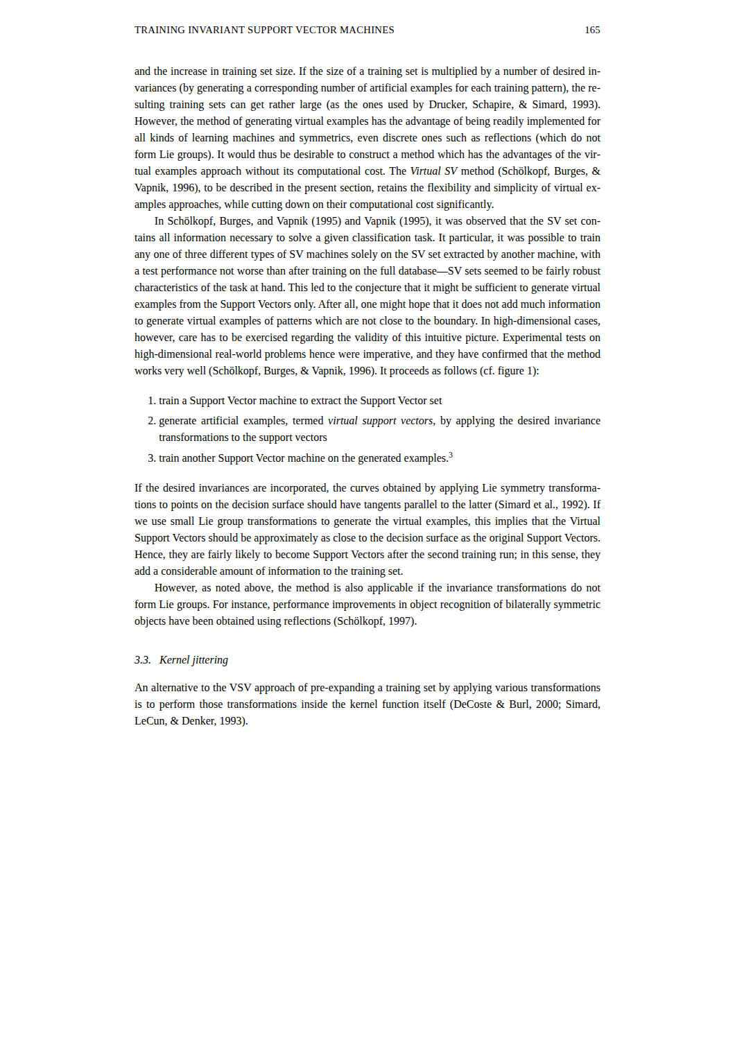Training invariant support vector machines 165
and the increase in training set size. If the size of a training set is multiplied by a number of desired invariances (by generating a corresponding number of artificial examples for each training pattern), the resulting training sets can get rather large (as the ones used by Drucker, Schapire, & Simard, 1993). However, the method of generating virtual examples has the advantage of being readily implemented for all kinds of learning machines and symmetrics, even discrete ones such as reflections (which do not form Lie groups). It would thus be desirable to construct a method which has the advantages of the virtual examples approach without its computational cost. The Virtual SV method (Schölkopf, Burges, & Vapnik, 1996), to be described in the present section, retains the flexibility and simplicity of virtual examples approaches, while cutting down on their computational cost significantly.
In Schölkopf, Burges, and Vapnik (1995) and Vapnik (1995), it was observed that the SV set contains all information necessary to solve a given classification task. It particular, it was possible to train any one of three different types of SV machines solely on the SV set extracted by another machine, with a test performance not worse than after training on the full database—SV sets seemed to be fairly robust characteristics of the task at hand. This led to the conjecture that it might be sufficient to generate virtual examples from the Support Vectors only. After all, one might hope that it does not add much information to generate virtual examples of patterns which are not close to the boundary. In high-dimensional cases, however, care has to be exercised regarding the validity of this intuitive picture. Experimental tests on high-dimensional real-world problems hence were imperative, and they have confirmed that the method works very well (Schölkopf, Burges, & Vapnik, 1996). It proceeds as follows (cf. figure 1):
train a Support Vector machine to extract the Support Vector set
generate artificial examples, termed virtual support vectors, by applying the desired invariance transformations to the support vectors
train another Support Vector machine on the generated examples.3
If the desired invariances are incorporated, the curves obtained by applying Lie symmetry transformations to points on the decision surface should have tangents parallel to the latter (Simard et al., 1992). If we use small Lie group transformations to generate the virtual examples, this implies that the Virtual Support Vectors should be approximately as close to the decision surface as the original Support Vectors. Hence, they are fairly likely to become Support Vectors after the second training run; in this sense, they add a considerable amount of information to the training set.
However, as noted above, the method is also applicable if the invariance transformations do not form Lie groups. For instance, performance improvements in object recognition of bilaterally symmetric objects have been obtained using reflections (Schölkopf, 1997).
3.3. Kernel jittering
An alternative to the VSV approach of pre-expanding a training set by applying various transformations is to perform those transformations inside the kernel function itself (DeCoste & Burl, 2000; Simard, LeCun, & Denker, 1993).